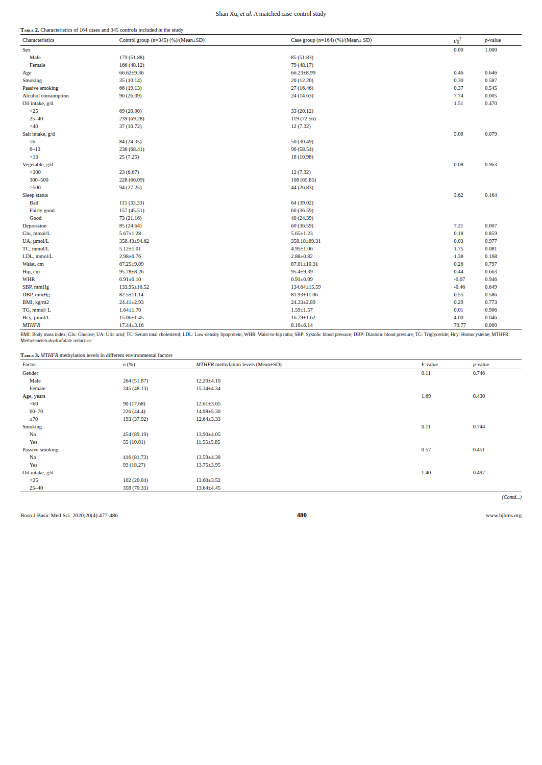Shan Xu, et al. A matched case-control study
Table 2. Characteristics of 164 cases and 345 controls included in the study
| Characteristics | Control group (n=345) (%)/(Mean±SD) | Case group (n=164) (%)/(Mean± SD) | t/χ 2 | p -value |
| --- | --- | --- | --- | --- |
| Sex | | | 0.00 | 1.000 |
| Male | 179 (51.88) | 85 (51.83) | | |
| Female | 166 (48.12) | 79 (48.17) | | |
| Age | 66.62±9.36 | 66.23±8.99 | 0.46 | 0.646 |
| Smoking | 35 (10.14) | 20 (12.20) | 0.30 | 0.587 |
| Passive smoking | 66 (19.13) | 27 (16.46) | 0.37 | 0.545 |
| Alcohol consumption | 90 (26.09) | 24 (14.63) | 7.74 | 0.005 |
| Oil intake, g/d | | | 1.51 | 0.470 |
| <25 | 69 (20.00) | 33 (20.12) | | |
| 25–40 | 239 (69.28) | 119 (72.56) | | |
| >40 | 37 (10.72) | 12 (7.32) | | |
| Salt intake, g/d | | | 5.08 | 0.079 |
| ≤6 | 84 (24.35) | 50 (30.49) | | |
| 6–13 | 236 (68.41) | 96 (58.54) | | |
| >13 | 25 (7.25) | 18 (10.98) | | |
| Vegetable, g/d | | | 0.08 | 0.963 |
| <300 | 23 (6.67) | 12 (7.32) | | |
| 300–500 | 228 (66.09) | 108 (65.85) | | |
| >500 | 94 (27.25) | 44 (26.83) | | |
| Sleep status | | | 3.62 | 0.164 |
| Bad | 115 (33.33) | 64 (39.02) | | |
| Fairly good | 157 (45.51) | 60 (36.59) | | |
| Good | 73 (21.16) | 40 (24.39) | | |
| Depression | 85 (24.64) | 60 (36.59) | 7.21 | 0.007 |
| Glu, mmol/L | 5.67±1.28 | 5.65±1.23 | 0.18 | 0.859 |
| UA, µmol/L | 358.43±94.62 | 358.18±89.31 | 0.03 | 0.977 |
| TC, mmol/L | 5.12±1.01 | 4.95±1.06 | 1.75 | 0.081 |
| LDL, mmol/L | 2.98±0.76 | 2.88±0.82 | 1.38 | 0.168 |
| Waist, cm | 87.25±9.09 | 87.01±10.31 | 0.26 | 0.797 |
| Hip, cm | 95.78±8.26 | 95.4±9.39 | 0.44 | 0.663 |
| WHR | 0.91±0.10 | 0.91±0.09 | -0.07 | 0.946 |
| SBP, mmHg | 133.95±16.52 | 134.64±15.59 | -0.46 | 0.649 |
| DBP, mmHg | 82.5±11.14 | 81.93±11.06 | 0.55 | 0.586 |
| BMI, kg/m2 | 24.41±2.93 | 24.33±2.89 | 0.29 | 0.773 |
| TG, mmol/ L | 1.64±1.70 | 1.59±1.57 | 0.01 | 0.906 |
| Hcy, µmol/L | 15.06±1.45 | 16.79±1.62 | 4.00 | 0.046 |
| MTHFR | 17.44±3.16 | 8.10±6.14 | 70.77 | 0.000 |
BMI: Body mass index; Glu: Glucose; UA: Uric acid; TC: Serum total cholesterol; LDL: Low-density lipoprotein; WHR: Waist-to-hip ratio; SBP: Systolic blood pressure; DBP: Diastolic blood pressure; TG: Triglyceride; Hcy: Homocysteine; MTHFR: Methylenetetrahydrofolate reductase
Table 3. MTHFR methylation levels in different environmental factors
| Factor | n (%) | MTHFR methylation levels (Mean±SD) | F-value | p -value |
| --- | --- | --- | --- | --- |
| Gender | | | 0.11 | 0.746 |
| Male | 264 (51.87) | 12.20±4.10 | | |
| Female | 245 (48.13) | 15.34±4.34 | | |
| Age, years | | | 1.69 | 0.430 |
| <60 | 90 (17.68) | 12.61±3.65 | | |
| 60–70 | 226 (44.4) | 14.98±5.30 | | |
| ≥70 | 193 (37.92) | 12.64±3.33 | | |
| Smoking | | | 0.11 | 0.744 |
| No | 454 (89.19) | 13.90±4.05 | | |
| Yes | 55 (10.81) | 11.55±5.85 | | |
| Passive smoking | | | 0.57 | 0.451 |
| No | 416 (81.73) | 13.59±4.30 | | |
| Yes | 93 (18.27) | 13.75±3.95 | | |
| Oil intake, g/d | | | 1.40 | 0.497 |
| <25 | 102 (20.04) | 13.60±3.52 | | |
| 25–40 | 358 (70.33) | 13.64±4.45 | | |
(Contd...)
Bosn J Basic Med Sci. 2020;20(4):477-486 480 www.bjbms.org